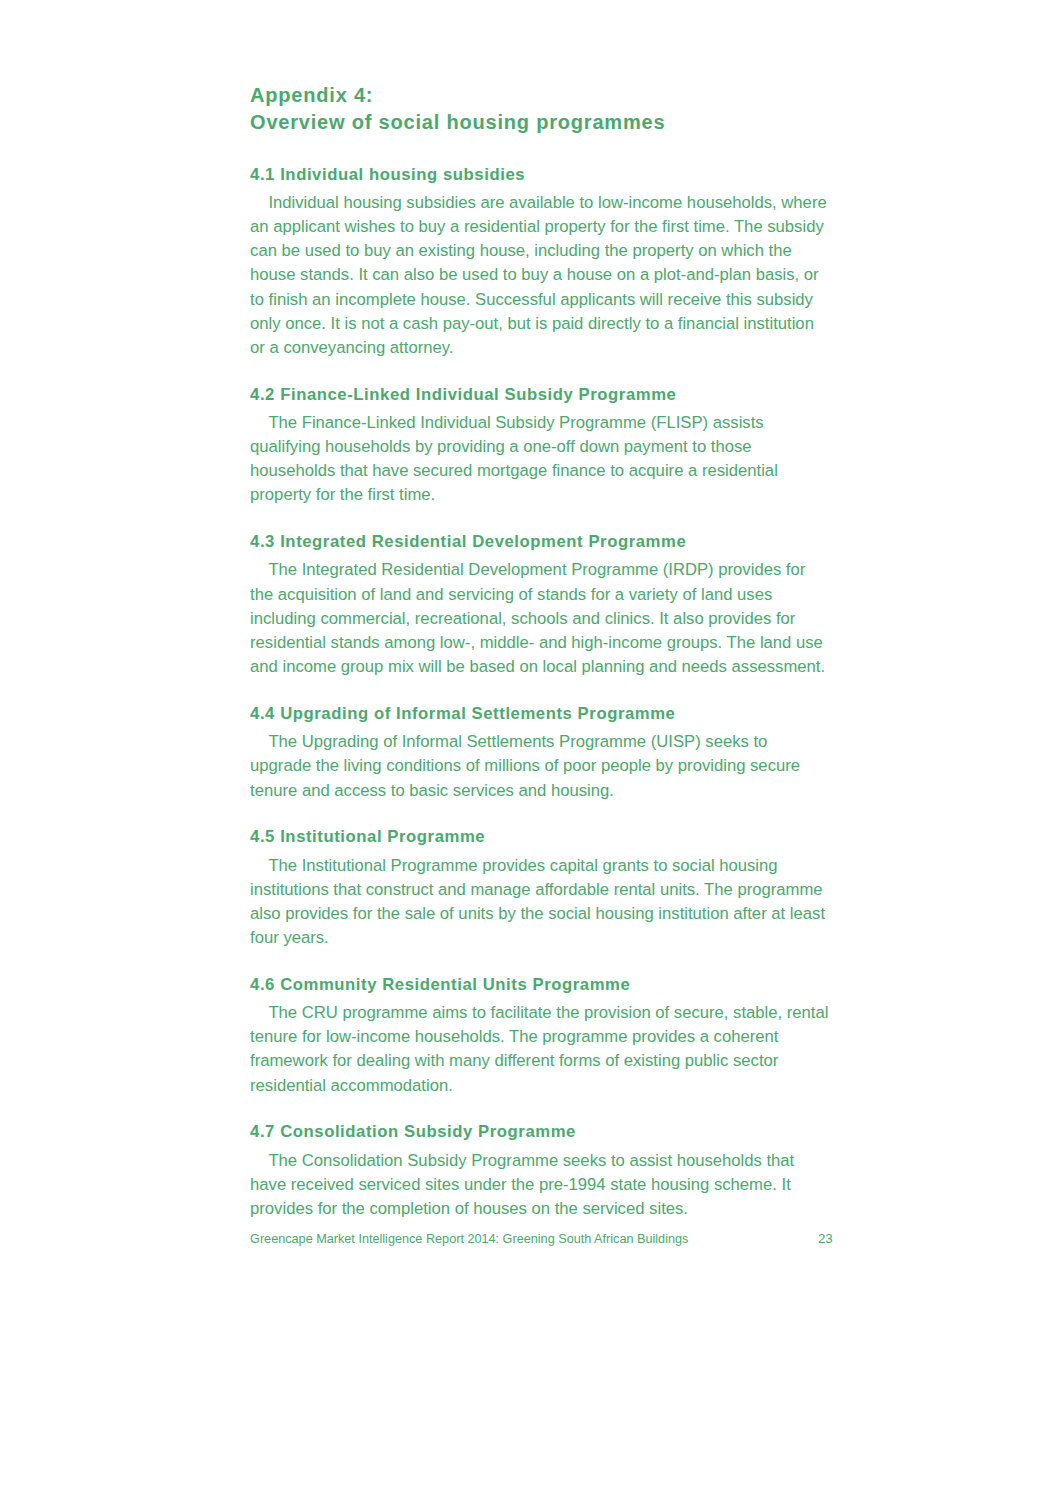Appendix 4:
Overview of social housing programmes
4.1 Individual housing subsidies
Individual housing subsidies are available to low-income households, where an applicant wishes to buy a residential property for the first time. The subsidy can be used to buy an existing house, including the property on which the house stands. It can also be used to buy a house on a plot-and-plan basis, or to finish an incomplete house. Successful applicants will receive this subsidy only once. It is not a cash pay-out, but is paid directly to a financial institution or a conveyancing attorney.
4.2 Finance-Linked Individual Subsidy Programme
The Finance-Linked Individual Subsidy Programme (FLISP) assists qualifying households by providing a one-off down payment to those households that have secured mortgage finance to acquire a residential property for the first time.
4.3 Integrated Residential Development Programme
The Integrated Residential Development Programme (IRDP) provides for the acquisition of land and servicing of stands for a variety of land uses including commercial, recreational, schools and clinics. It also provides for residential stands among low-, middle- and high-income groups. The land use and income group mix will be based on local planning and needs assessment.
4.4 Upgrading of Informal Settlements Programme
The Upgrading of Informal Settlements Programme (UISP) seeks to upgrade the living conditions of millions of poor people by providing secure tenure and access to basic services and housing.
4.5 Institutional Programme
The Institutional Programme provides capital grants to social housing institutions that construct and manage affordable rental units. The programme also provides for the sale of units by the social housing institution after at least four years.
4.6 Community Residential Units Programme
The CRU programme aims to facilitate the provision of secure, stable, rental tenure for low-income households. The programme provides a coherent framework for dealing with many different forms of existing public sector residential accommodation.
4.7 Consolidation Subsidy Programme
The Consolidation Subsidy Programme seeks to assist households that have received serviced sites under the pre-1994 state housing scheme. It provides for the completion of houses on the serviced sites.
Greencape Market Intelligence Report 2014: Greening South African Buildings 23